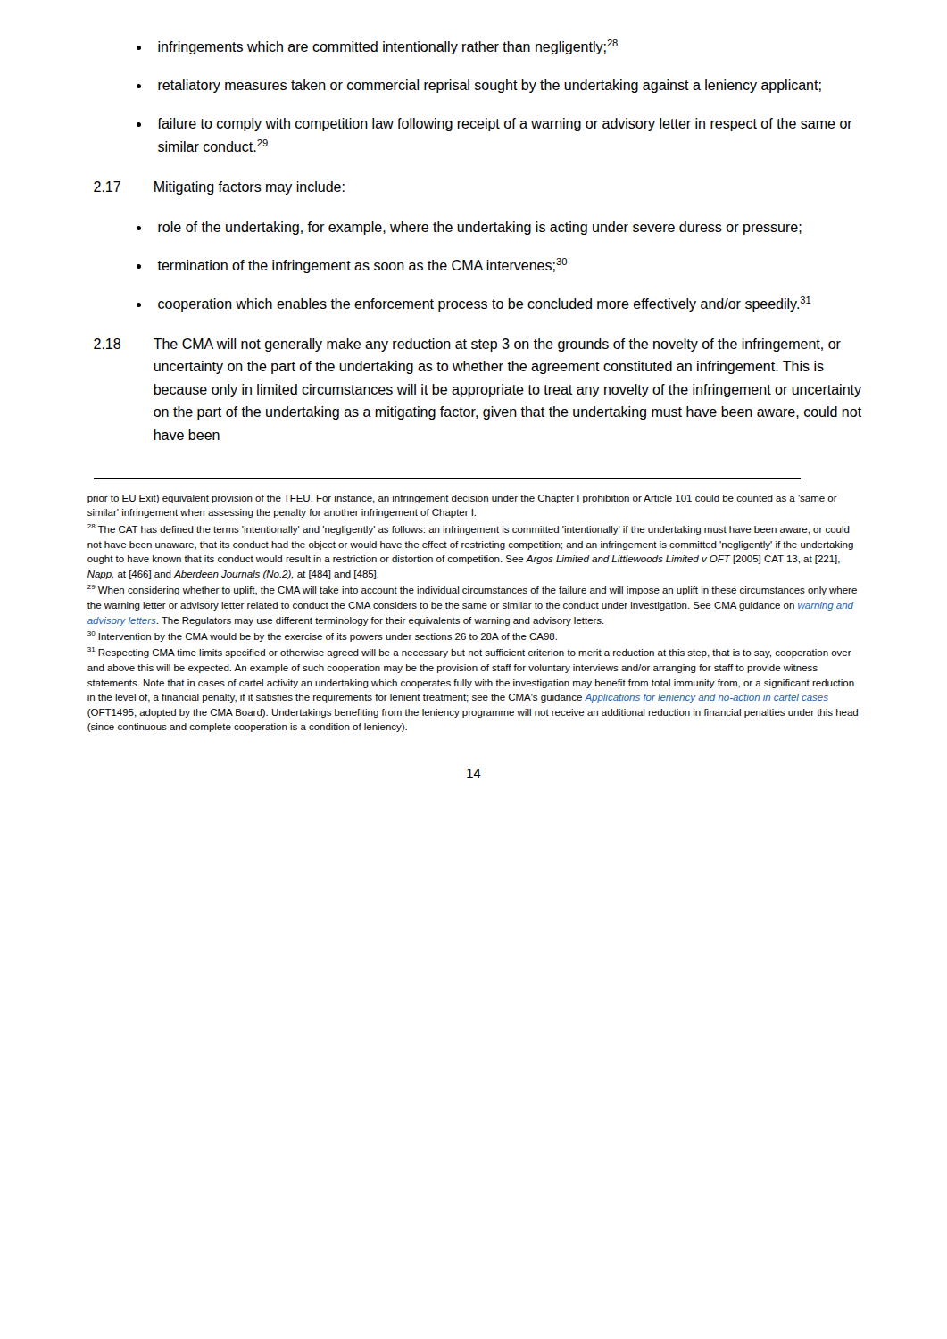infringements which are committed intentionally rather than negligently;28
retaliatory measures taken or commercial reprisal sought by the undertaking against a leniency applicant;
failure to comply with competition law following receipt of a warning or advisory letter in respect of the same or similar conduct.29
2.17
Mitigating factors may include:
role of the undertaking, for example, where the undertaking is acting under severe duress or pressure;
termination of the infringement as soon as the CMA intervenes;30
cooperation which enables the enforcement process to be concluded more effectively and/or speedily.31
2.18
The CMA will not generally make any reduction at step 3 on the grounds of the novelty of the infringement, or uncertainty on the part of the undertaking as to whether the agreement constituted an infringement. This is because only in limited circumstances will it be appropriate to treat any novelty of the infringement or uncertainty on the part of the undertaking as a mitigating factor, given that the undertaking must have been aware, could not have been
prior to EU Exit) equivalent provision of the TFEU. For instance, an infringement decision under the Chapter I prohibition or Article 101 could be counted as a 'same or similar' infringement when assessing the penalty for another infringement of Chapter I.
28 The CAT has defined the terms 'intentionally' and 'negligently' as follows: an infringement is committed 'intentionally' if the undertaking must have been aware, or could not have been unaware, that its conduct had the object or would have the effect of restricting competition; and an infringement is committed 'negligently' if the undertaking ought to have known that its conduct would result in a restriction or distortion of competition. See Argos Limited and Littlewoods Limited v OFT [2005] CAT 13, at [221], Napp, at [466] and Aberdeen Journals (No.2), at [484] and [485].
29 When considering whether to uplift, the CMA will take into account the individual circumstances of the failure and will impose an uplift in these circumstances only where the warning letter or advisory letter related to conduct the CMA considers to be the same or similar to the conduct under investigation. See CMA guidance on warning and advisory letters. The Regulators may use different terminology for their equivalents of warning and advisory letters.
30 Intervention by the CMA would be by the exercise of its powers under sections 26 to 28A of the CA98.
31 Respecting CMA time limits specified or otherwise agreed will be a necessary but not sufficient criterion to merit a reduction at this step, that is to say, cooperation over and above this will be expected. An example of such cooperation may be the provision of staff for voluntary interviews and/or arranging for staff to provide witness statements. Note that in cases of cartel activity an undertaking which cooperates fully with the investigation may benefit from total immunity from, or a significant reduction in the level of, a financial penalty, if it satisfies the requirements for lenient treatment; see the CMA's guidance Applications for leniency and no-action in cartel cases (OFT1495, adopted by the CMA Board). Undertakings benefiting from the leniency programme will not receive an additional reduction in financial penalties under this head (since continuous and complete cooperation is a condition of leniency).
14